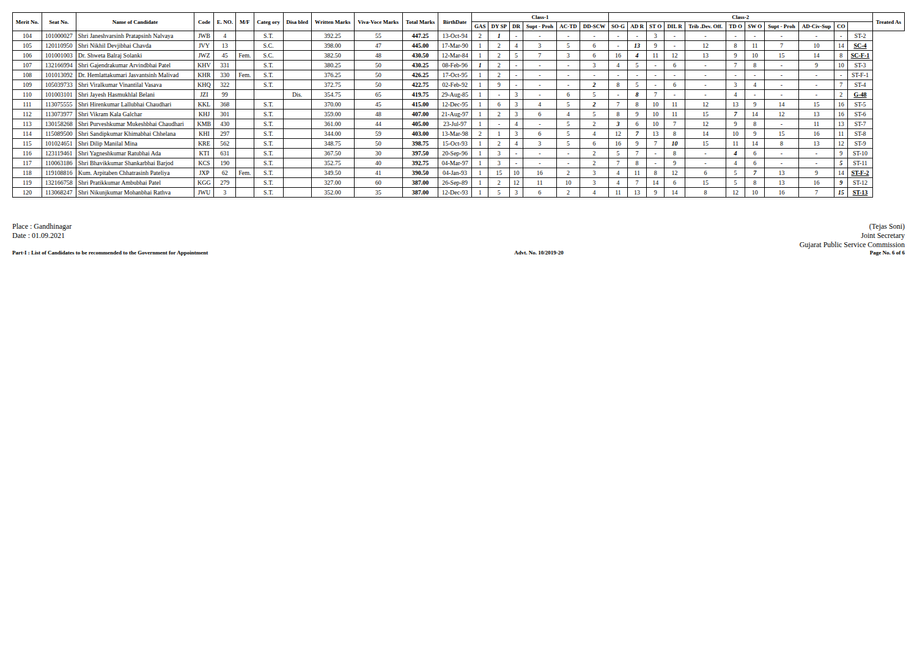| Merit No. | Seat No. | Name of Candidate | Code | E. NO. | M/F | Categ ory | Disa bled | Written Marks | Viva-Voce Marks | Total Marks | BirthDate | Class-1 | Class-2 | Treated As |
| --- | --- | --- | --- | --- | --- | --- | --- | --- | --- | --- | --- | --- | --- | --- |
| GAS | DY SP | DR | Supt - Proh | AC-TD | DD-SCW | SO-G | AD R | ST O | DIL R | Trib .Dev. Off. | TD O | SW O | Supt - Proh | AD-Civ-Sup | CO |
| 104 | 101000027 | Shri Janeshvarsinh Pratapsinh Nalvaya | JWB | 4 | | S.T. | | 392.25 | 55 | 447.25 | 13-Oct-94 | 2 | 1 | - | - | - | - | - | - | 3 | - | - | - | - | - | - | - | ST-2 |
| 105 | 120110950 | Shri Nikhil Devjibhai Chavda | JVY | 13 | | S.C. | | 398.00 | 47 | 445.00 | 17-Mar-90 | 1 | 2 | 4 | 3 | 5 | 6 | - | 13 | 9 | - | 12 | 8 | 11 | 7 | 10 | 14 | SC-4 |
| 106 | 101001003 | Dr. Shweta Balraj Solanki | JWZ | 45 | Fem. | S.C. | | 382.50 | 48 | 430.50 | 12-Mar-84 | 1 | 2 | 5 | 7 | 3 | 6 | 16 | 4 | 11 | 12 | 13 | 9 | 10 | 15 | 14 | 8 | SC-F-1 |
| 107 | 132166994 | Shri Gajendrakumar Arvindbhai Patel | KHV | 331 | | S.T. | | 380.25 | 50 | 430.25 | 08-Feb-96 | 1 | 2 | - | - | - | 3 | 4 | 5 | - | 6 | - | 7 | 8 | - | 9 | 10 | ST-3 |
| 108 | 101013092 | Dr. Hemlattakumari Jasvantsinh Malivad | KHR | 330 | Fem. | S.T. | | 376.25 | 50 | 426.25 | 17-Oct-95 | 1 | 2 | - | - | - | - | - | - | - | - | - | - | - | - | - | - | ST-F-1 |
| 109 | 105039733 | Shri Viralkumar Vinantilal Vasava | KHQ | 322 | | S.T. | | 372.75 | 50 | 422.75 | 02-Feb-92 | 1 | 9 | - | - | - | 2 | 8 | 5 | - | 6 | - | 3 | 4 | - | - | 7 | ST-4 |
| 110 | 101003101 | Shri Jayesh Hasmukhlal Belani | JZI | 99 | | | Dis. | 354.75 | 65 | 419.75 | 29-Aug-85 | 1 | - | 3 | - | 6 | 5 | - | 8 | 7 | - | - | 4 | - | - | - | 2 | G-48 |
| 111 | 113075555 | Shri Hirenkumar Lallubhai Chaudhari | KKL | 368 | | S.T. | | 370.00 | 45 | 415.00 | 12-Dec-95 | 1 | 6 | 3 | 4 | 5 | 2 | 7 | 8 | 10 | 11 | 12 | 13 | 9 | 14 | 15 | 16 | ST-5 |
| 112 | 113073977 | Shri Vikram Kala Galchar | KHJ | 301 | | S.T. | | 359.00 | 48 | 407.00 | 21-Aug-97 | 1 | 2 | 3 | 6 | 4 | 5 | 8 | 9 | 10 | 11 | 15 | 7 | 14 | 12 | 13 | 16 | ST-6 |
| 113 | 130158268 | Shri Purveshkumar Mukeshbhai Chaudhari | KMB | 430 | | S.T. | | 361.00 | 44 | 405.00 | 23-Jul-97 | 1 | - | 4 | - | 5 | 2 | 3 | 6 | 10 | 7 | 12 | 9 | 8 | - | 11 | 13 | ST-7 |
| 114 | 115089500 | Shri Sandipkumar Khimabhai Chhelana | KHI | 297 | | S.T. | | 344.00 | 59 | 403.00 | 13-Mar-98 | 2 | 1 | 3 | 6 | 5 | 4 | 12 | 7 | 13 | 8 | 14 | 10 | 9 | 15 | 16 | 11 | ST-8 |
| 115 | 101024651 | Shri Dilip Manilal Mina | KRE | 562 | | S.T. | | 348.75 | 50 | 398.75 | 15-Oct-93 | 1 | 2 | 4 | 3 | 5 | 6 | 16 | 9 | 7 | 10 | 15 | 11 | 14 | 8 | 13 | 12 | ST-9 |
| 116 | 123119461 | Shri Yagneshkumar Ratubhai Ada | KTI | 631 | | S.T. | | 367.50 | 30 | 397.50 | 20-Sep-96 | 1 | 3 | - | - | - | 2 | 5 | 7 | - | 8 | - | 4 | 6 | - | - | 9 | ST-10 |
| 117 | 110063186 | Shri Bhavikkumar Shankarbhai Barjod | KCS | 190 | | S.T. | | 352.75 | 40 | 392.75 | 04-Mar-97 | 1 | 3 | - | - | - | 2 | 7 | 8 | - | 9 | - | 4 | 6 | - | - | 5 | ST-11 |
| 118 | 119108816 | Kum. Arpitaben Chhatrasinh Pateliya | JXP | 62 | Fem. | S.T. | | 349.50 | 41 | 390.50 | 04-Jan-93 | 1 | 15 | 10 | 16 | 2 | 3 | 4 | 11 | 8 | 12 | 6 | 5 | 7 | 13 | 9 | 14 | ST-F-2 |
| 119 | 132166758 | Shri Pratikkumar Ambubhai Patel | KGG | 279 | | S.T. | | 327.00 | 60 | 387.00 | 26-Sep-89 | 1 | 2 | 12 | 11 | 10 | 3 | 4 | 7 | 14 | 6 | 15 | 5 | 8 | 13 | 16 | 9 | ST-12 |
| 120 | 113068247 | Shri Nikunjkumar Mohanbhai Rathva | JWU | 3 | | S.T. | | 352.00 | 35 | 387.00 | 12-Dec-93 | 1 | 5 | 3 | 6 | 2 | 4 | 11 | 13 | 9 | 14 | 8 | 12 | 10 | 16 | 7 | 15 | ST-13 |
Place : Gandhinagar
Date : 01.09.2021
(Tejas Soni)
Joint Secretary
Gujarat Public Service Commission
Part-I : List of Candidates to be recommended to the Government for Appointment
Page No. 6 of 6
Advt. No. 10/2019-20